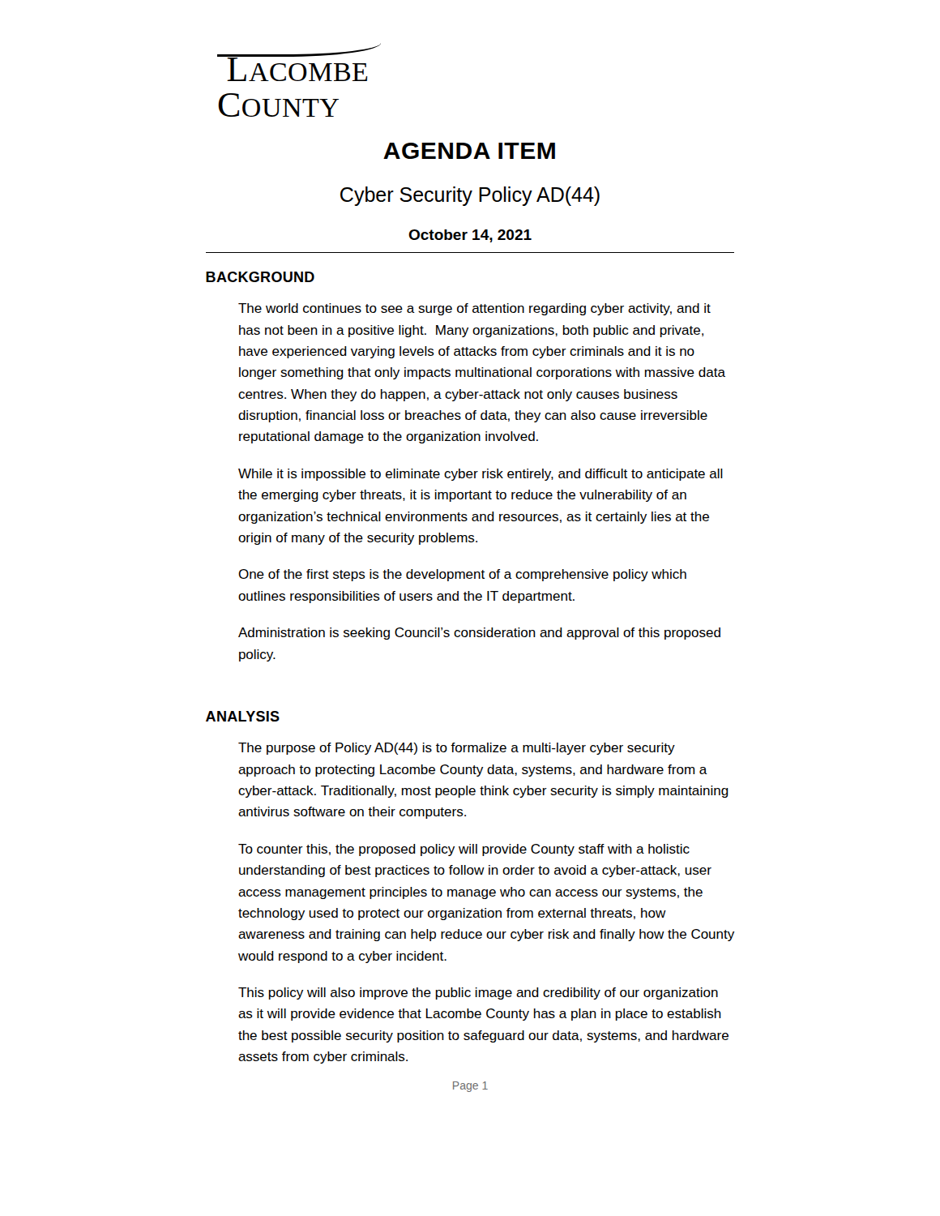LACOMBE COUNTY
AGENDA ITEM
Cyber Security Policy AD(44)
October 14, 2021
BACKGROUND
The world continues to see a surge of attention regarding cyber activity, and it has not been in a positive light. Many organizations, both public and private, have experienced varying levels of attacks from cyber criminals and it is no longer something that only impacts multinational corporations with massive data centres. When they do happen, a cyber-attack not only causes business disruption, financial loss or breaches of data, they can also cause irreversible reputational damage to the organization involved.
While it is impossible to eliminate cyber risk entirely, and difficult to anticipate all the emerging cyber threats, it is important to reduce the vulnerability of an organization’s technical environments and resources, as it certainly lies at the origin of many of the security problems.
One of the first steps is the development of a comprehensive policy which outlines responsibilities of users and the IT department.
Administration is seeking Council’s consideration and approval of this proposed policy.
ANALYSIS
The purpose of Policy AD(44) is to formalize a multi-layer cyber security approach to protecting Lacombe County data, systems, and hardware from a cyber-attack. Traditionally, most people think cyber security is simply maintaining antivirus software on their computers.
To counter this, the proposed policy will provide County staff with a holistic understanding of best practices to follow in order to avoid a cyber-attack, user access management principles to manage who can access our systems, the technology used to protect our organization from external threats, how awareness and training can help reduce our cyber risk and finally how the County would respond to a cyber incident.
This policy will also improve the public image and credibility of our organization as it will provide evidence that Lacombe County has a plan in place to establish the best possible security position to safeguard our data, systems, and hardware assets from cyber criminals.
Page 1